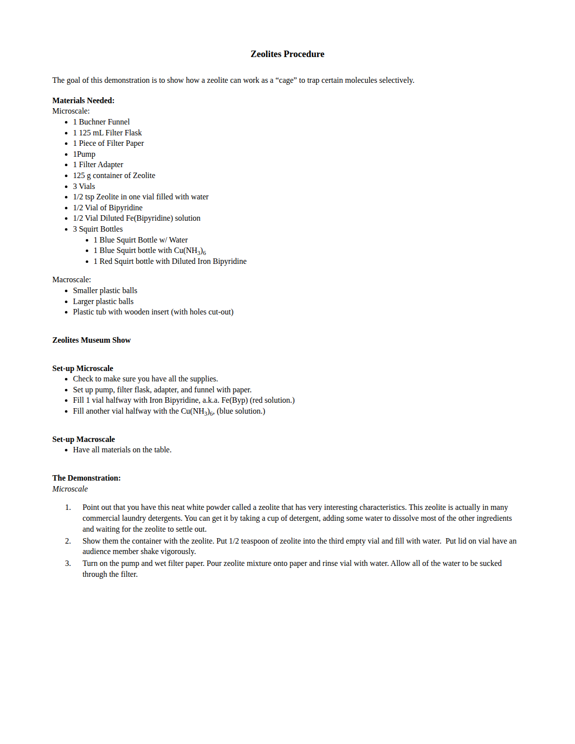Zeolites Procedure
The goal of this demonstration is to show how a zeolite can work as a “cage” to trap certain molecules selectively.
Materials Needed:
Microscale:
1 Buchner Funnel
1 125 mL Filter Flask
1 Piece of Filter Paper
1Pump
1 Filter Adapter
125 g container of Zeolite
3 Vials
1/2 tsp Zeolite in one vial filled with water
1/2 Vial of Bipyridine
1/2 Vial Diluted Fe(Bipyridine) solution
3 Squirt Bottles
1 Blue Squirt Bottle w/ Water
1 Blue Squirt bottle with Cu(NH3)6
1 Red Squirt bottle with Diluted Iron Bipyridine
Macroscale:
Smaller plastic balls
Larger plastic balls
Plastic tub with wooden insert (with holes cut-out)
Zeolites Museum Show
Set-up Microscale
Check to make sure you have all the supplies.
Set up pump, filter flask, adapter, and funnel with paper.
Fill 1 vial halfway with Iron Bipyridine, a.k.a. Fe(Byp) (red solution.)
Fill another vial halfway with the Cu(NH3)6, (blue solution.)
Set-up Macroscale
Have all materials on the table.
The Demonstration:
Microscale
Point out that you have this neat white powder called a zeolite that has very interesting characteristics. This zeolite is actually in many commercial laundry detergents. You can get it by taking a cup of detergent, adding some water to dissolve most of the other ingredients and waiting for the zeolite to settle out.
Show them the container with the zeolite. Put 1/2 teaspoon of zeolite into the third empty vial and fill with water. Put lid on vial have an audience member shake vigorously.
Turn on the pump and wet filter paper. Pour zeolite mixture onto paper and rinse vial with water. Allow all of the water to be sucked through the filter.